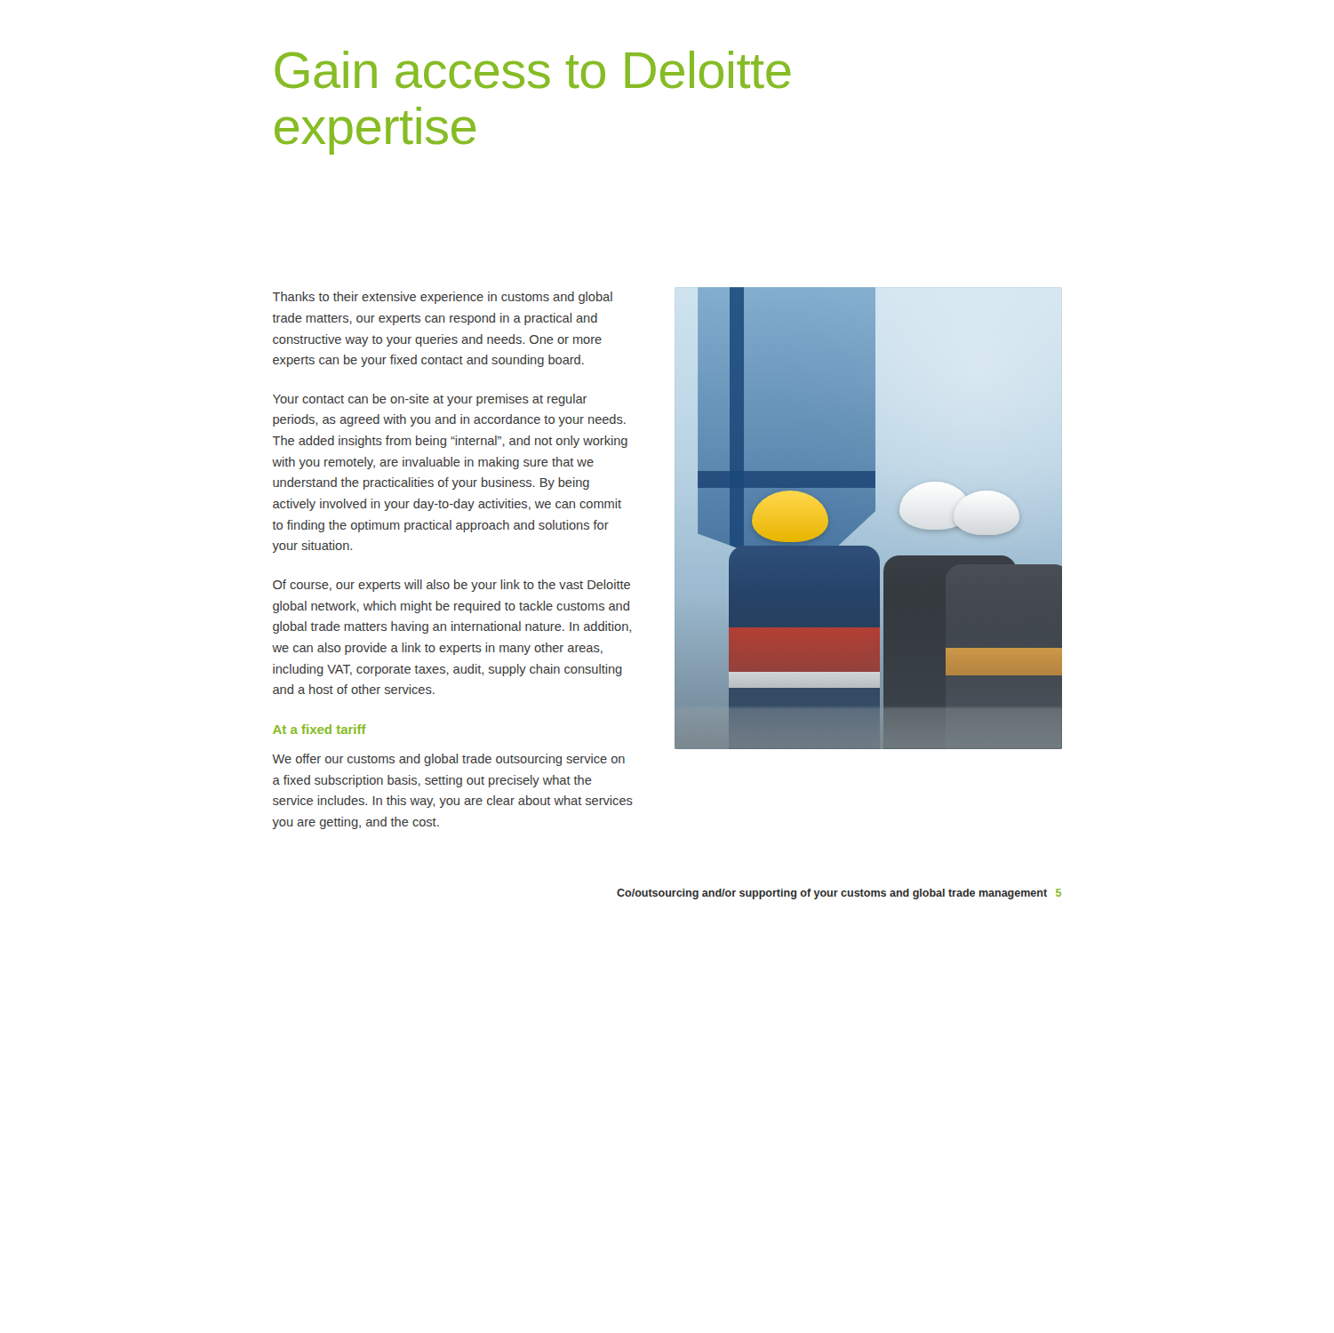Gain access to Deloitte expertise
Thanks to their extensive experience in customs and global trade matters, our experts can respond in a practical and constructive way to your queries and needs. One or more experts can be your fixed contact and sounding board.
Your contact can be on-site at your premises at regular periods, as agreed with you and in accordance to your needs. The added insights from being “internal”, and not only working with you remotely, are invaluable in making sure that we understand the practicalities of your business. By being actively involved in your day-to-day activities, we can commit to finding the optimum practical approach and solutions for your situation.
Of course, our experts will also be your link to the vast Deloitte global network, which might be required to tackle customs and global trade matters having an international nature. In addition, we can also provide a link to experts in many other areas, including VAT, corporate taxes, audit, supply chain consulting and a host of other services.
At a fixed tariff
We offer our customs and global trade outsourcing service on a fixed subscription basis, setting out precisely what the service includes. In this way, you are clear about what services you are getting, and the cost.
Co/outsourcing and/or supporting of your customs and global trade management 5